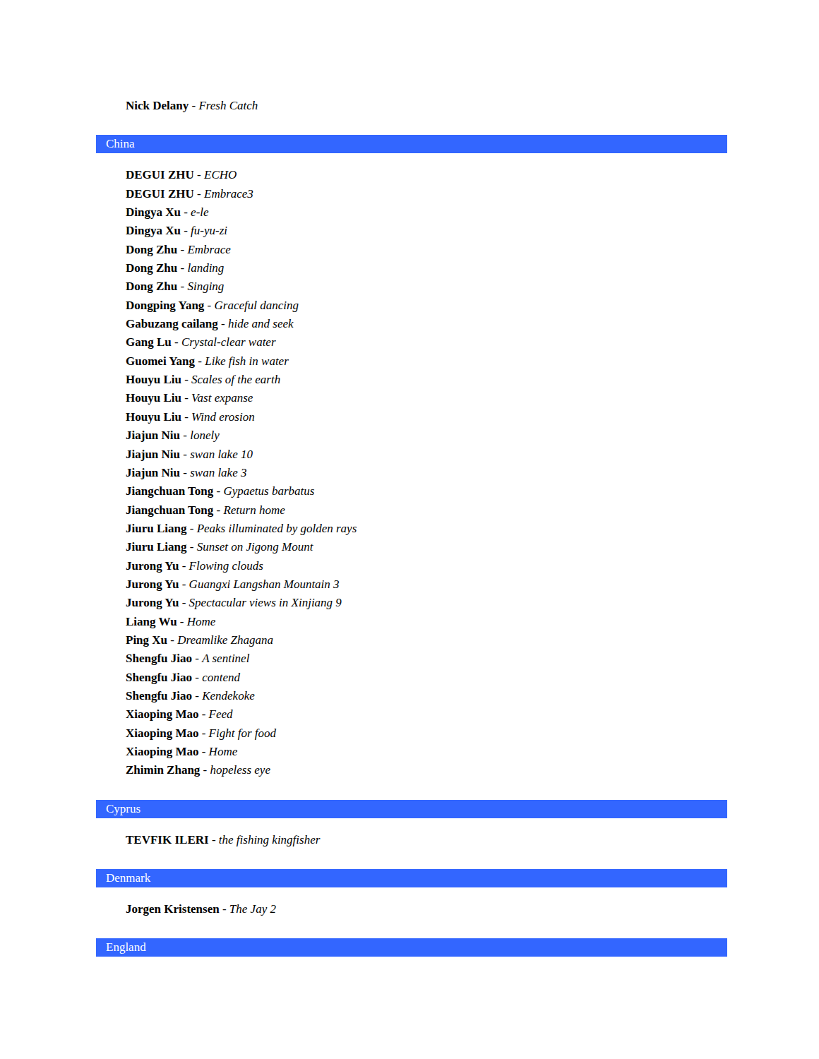Nick Delany - Fresh Catch
China
DEGUI ZHU - ECHO
DEGUI ZHU - Embrace3
Dingya Xu - e-le
Dingya Xu - fu-yu-zi
Dong Zhu - Embrace
Dong Zhu - landing
Dong Zhu - Singing
Dongping Yang - Graceful dancing
Gabuzang cailang - hide and seek
Gang Lu - Crystal-clear water
Guomei Yang - Like fish in water
Houyu Liu - Scales of the earth
Houyu Liu - Vast expanse
Houyu Liu - Wind erosion
Jiajun Niu - lonely
Jiajun Niu - swan lake 10
Jiajun Niu - swan lake 3
Jiangchuan Tong - Gypaetus barbatus
Jiangchuan Tong - Return home
Jiuru Liang - Peaks illuminated by golden rays
Jiuru Liang - Sunset on Jigong Mount
Jurong Yu - Flowing clouds
Jurong Yu - Guangxi Langshan Mountain 3
Jurong Yu - Spectacular views in Xinjiang 9
Liang Wu - Home
Ping Xu - Dreamlike Zhagana
Shengfu Jiao - A sentinel
Shengfu Jiao - contend
Shengfu Jiao - Kendekoke
Xiaoping Mao - Feed
Xiaoping Mao - Fight for food
Xiaoping Mao - Home
Zhimin Zhang - hopeless eye
Cyprus
TEVFIK ILERI - the fishing kingfisher
Denmark
Jorgen Kristensen - The Jay 2
England